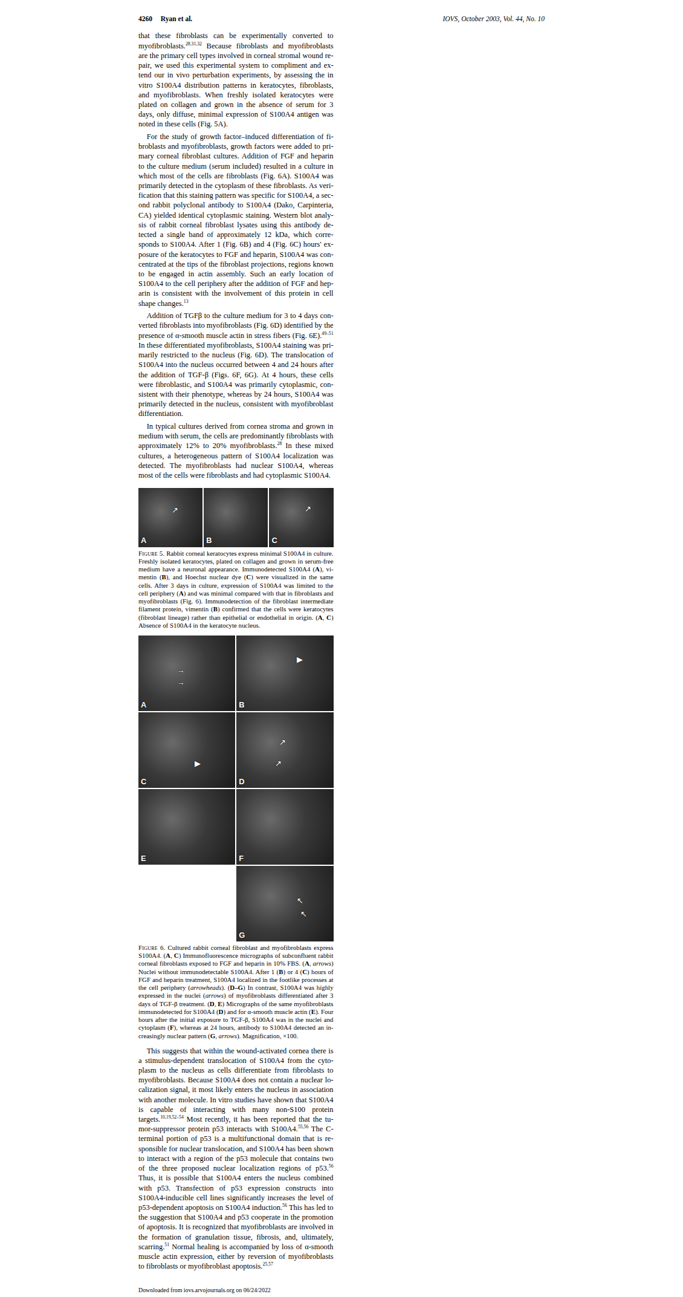4260 Ryan et al.
IOVS, October 2003, Vol. 44, No. 10
that these fibroblasts can be experimentally converted to myofibroblasts.28,31,32 Because fibroblasts and myofibroblasts are the primary cell types involved in corneal stromal wound repair, we used this experimental system to compliment and extend our in vivo perturbation experiments, by assessing the in vitro S100A4 distribution patterns in keratocytes, fibroblasts, and myofibroblasts. When freshly isolated keratocytes were plated on collagen and grown in the absence of serum for 3 days, only diffuse, minimal expression of S100A4 antigen was noted in these cells (Fig. 5A).
For the study of growth factor–induced differentiation of fibroblasts and myofibroblasts, growth factors were added to primary corneal fibroblast cultures. Addition of FGF and heparin to the culture medium (serum included) resulted in a culture in which most of the cells are fibroblasts (Fig. 6A). S100A4 was primarily detected in the cytoplasm of these fibroblasts. As verification that this staining pattern was specific for S100A4, a second rabbit polyclonal antibody to S100A4 (Dako, Carpinteria, CA) yielded identical cytoplasmic staining. Western blot analysis of rabbit corneal fibroblast lysates using this antibody detected a single band of approximately 12 kDa, which corresponds to S100A4. After 1 (Fig. 6B) and 4 (Fig. 6C) hours' exposure of the keratocytes to FGF and heparin, S100A4 was concentrated at the tips of the fibroblast projections, regions known to be engaged in actin assembly. Such an early location of S100A4 to the cell periphery after the addition of FGF and heparin is consistent with the involvement of this protein in cell shape changes.13
Addition of TGFβ to the culture medium for 3 to 4 days converted fibroblasts into myofibroblasts (Fig. 6D) identified by the presence of α-smooth muscle actin in stress fibers (Fig. 6E).49–51 In these differentiated myofibroblasts, S100A4 staining was primarily restricted to the nucleus (Fig. 6D). The translocation of S100A4 into the nucleus occurred between 4 and 24 hours after the addition of TGF-β (Figs. 6F, 6G). At 4 hours, these cells were fibroblastic, and S100A4 was primarily cytoplasmic, consistent with their phenotype, whereas by 24 hours, S100A4 was primarily detected in the nucleus, consistent with myofibroblast differentiation.
In typical cultures derived from cornea stroma and grown in medium with serum, the cells are predominantly fibroblasts with approximately 12% to 20% myofibroblasts.28 In these mixed cultures, a heterogeneous pattern of S100A4 localization was detected. The myofibroblasts had nuclear S100A4, whereas most of the cells were fibroblasts and had cytoplasmic S100A4.
↗A
B
↗C
Figure 5. Rabbit corneal keratocytes express minimal S100A4 in culture. Freshly isolated keratocytes, plated on collagen and grown in serum-free medium have a neuronal appearance. Immunodetected S100A4 (A), vimentin (B), and Hoechst nuclear dye (C) were visualized in the same cells. After 3 days in culture, expression of S100A4 was limited to the cell periphery (A) and was minimal compared with that in fibroblasts and myofibroblasts (Fig. 6). Immunodetection of the fibroblast intermediate filament protein, vimentin (B) confirmed that the cells were keratocytes (fibroblast lineage) rather than epithelial or endothelial in origin. (A, C) Absence of S100A4 in the keratocyte nucleus.
→→A
▶B
C▶
↗↗D
E
F
↖↖G
Figure 6. Cultured rabbit corneal fibroblast and myofibroblasts express S100A4. (A, C) Immunofluorescence micrographs of subconfluent rabbit corneal fibroblasts exposed to FGF and heparin in 10% FBS. (A, arrows) Nuclei without immunodetectable S100A4. After 1 (B) or 4 (C) hours of FGF and heparin treatment, S100A4 localized in the footlike processes at the cell periphery (arrowheads). (D–G) In contrast, S100A4 was highly expressed in the nuclei (arrows) of myofibroblasts differentiated after 3 days of TGF-β treatment. (D, E) Micrographs of the same myofibroblasts immunodetected for S100A4 (D) and for α-smooth muscle actin (E). Four hours after the initial exposure to TGF-β, S100A4 was in the nuclei and cytoplasm (F), whereas at 24 hours, antibody to S100A4 detected an increasingly nuclear pattern (G, arrows). Magnification, ×100.
This suggests that within the wound-activated cornea there is a stimulus-dependent translocation of S100A4 from the cytoplasm to the nucleus as cells differentiate from fibroblasts to myofibroblasts. Because S100A4 does not contain a nuclear localization signal, it most likely enters the nucleus in association with another molecule. In vitro studies have shown that S100A4 is capable of interacting with many non-S100 protein targets.10,19,52–54 Most recently, it has been reported that the tumor-suppressor protein p53 interacts with S100A4.55,56 The C-terminal portion of p53 is a multifunctional domain that is responsible for nuclear translocation, and S100A4 has been shown to interact with a region of the p53 molecule that contains two of the three proposed nuclear localization regions of p53.56 Thus, it is possible that S100A4 enters the nucleus combined with p53. Transfection of p53 expression constructs into S100A4-inducible cell lines significantly increases the level of p53-dependent apoptosis on S100A4 induction.56 This has led to the suggestion that S100A4 and p53 cooperate in the promotion of apoptosis. It is recognized that myofibroblasts are involved in the formation of granulation tissue, fibrosis, and, ultimately, scarring.51 Normal healing is accompanied by loss of α-smooth muscle actin expression, either by reversion of myofibroblasts to fibroblasts or myofibroblast apoptosis.25,57
Downloaded from iovs.arvojournals.org on 06/24/2022